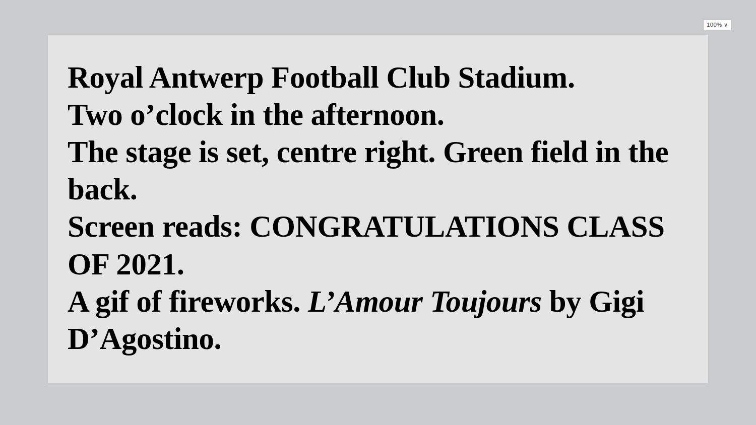100%∨
Royal Antwerp Football Club Stadium.
Two o’clock in the afternoon.
The stage is set, centre right. Green field in the back.
Screen reads: CONGRATULATIONS CLASS OF 2021.
A gif of fireworks. L’Amour Toujours by Gigi D’Agostino.